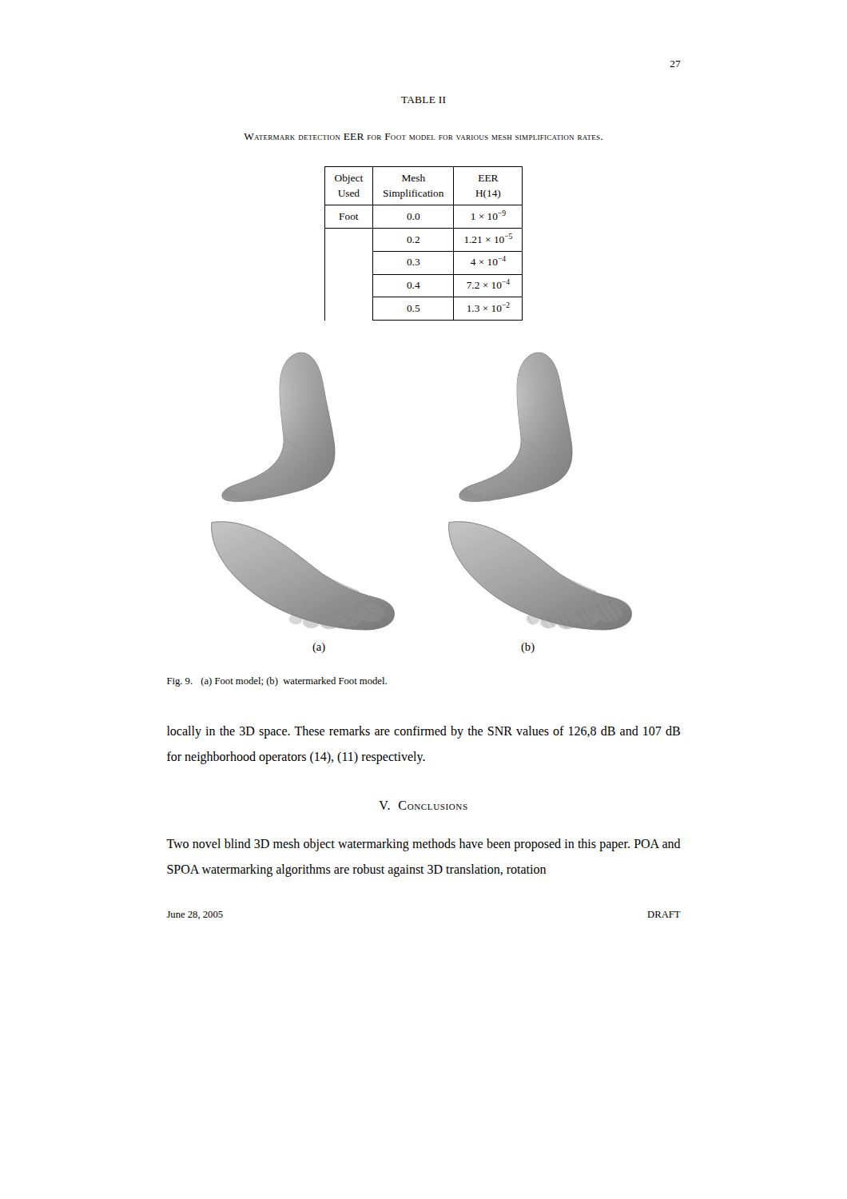27
TABLE II Watermark detection EER for Foot model for various mesh simplification rates.
| Object | Mesh | EER |
| Used | Simplification | H(14) |
| Foot | 0.0 | 1 × 10 −9 |
| | 0.2 | 1.21 × 10 −5 |
| | 0.3 | 4 × 10 −4 |
| | 0.4 | 7.2 × 10 −4 |
| | 0.5 | 1.3 × 10 −2 |
(a) (b)
Fig. 9.(a) Foot model; (b) watermarked Foot model.
locally in the 3D space. These remarks are confirmed by the SNR values of 126,8 dB and 107 dB for neighborhood operators (14), (11) respectively.
V. Conclusions
Two novel blind 3D mesh object watermarking methods have been proposed in this paper. POA and SPOA watermarking algorithms are robust against 3D translation, rotation
June 28, 2005 DRAFT